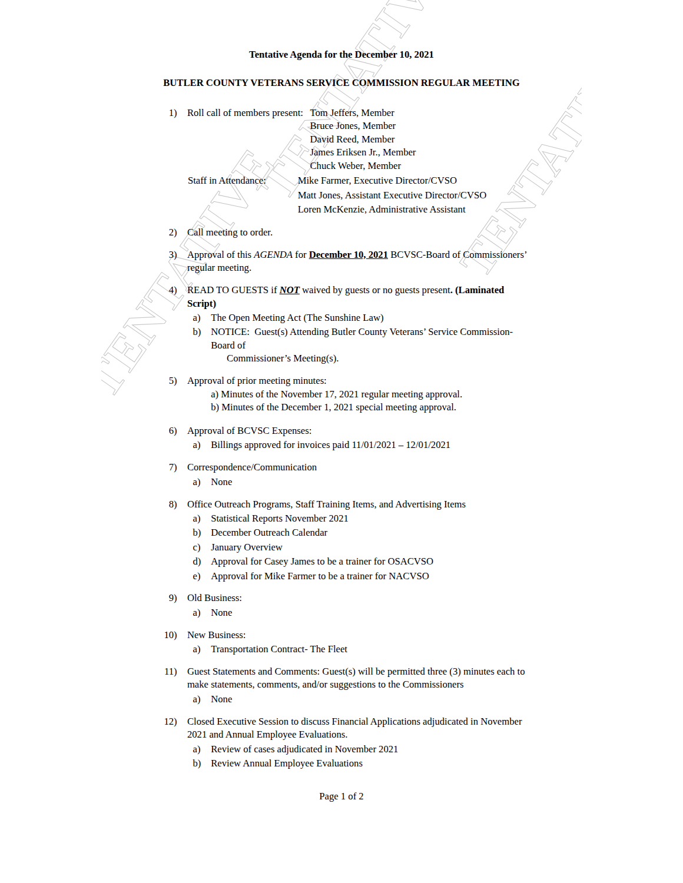TENTATIVE
TENTATIVE
TENTATIVE
Tentative Agenda for the December 10, 2021
BUTLER COUNTY VETERANS SERVICE COMMISSION REGULAR MEETING
1)
| Roll call of members present: | Tom Jeffers, Member |
| | Bruce Jones, Member |
| | David Reed, Member |
| | James Eriksen Jr., Member |
| | Chuck Weber, Member |
| Staff in Attendance: | Mike Farmer, Executive Director/CVSO |
| | Matt Jones, Assistant Executive Director/CVSO |
| | Loren McKenzie, Administrative Assistant |
2)
Call meeting to order.
3)
Approval of this AGENDA for December 10, 2021 BCVSC-Board of Commissioners’ regular meeting.
4)
READ TO GUESTS if NOT waived by guests or no guests present. (Laminated Script)
a)
The Open Meeting Act (The Sunshine Law)
b)
NOTICE: Guest(s) Attending Butler County Veterans’ Service Commission-Board of Commissioner’s Meeting(s).
5)
Approval of prior meeting minutes:
a) Minutes of the November 17, 2021 regular meeting approval.
b) Minutes of the December 1, 2021 special meeting approval.
6)
Approval of BCVSC Expenses:
a)
Billings approved for invoices paid 11/01/2021 – 12/01/2021
7)
Correspondence/Communication
a)
None
8)
Office Outreach Programs, Staff Training Items, and Advertising Items
a)
Statistical Reports November 2021
b)
December Outreach Calendar
c)
January Overview
d)
Approval for Casey James to be a trainer for OSACVSO
e)
Approval for Mike Farmer to be a trainer for NACVSO
9)
Old Business:
a)
None
10)
New Business:
a)
Transportation Contract- The Fleet
11)
Guest Statements and Comments: Guest(s) will be permitted three (3) minutes each to make statements, comments, and/or suggestions to the Commissioners
a)
None
12)
Closed Executive Session to discuss Financial Applications adjudicated in November 2021 and Annual Employee Evaluations.
a)
Review of cases adjudicated in November 2021
b)
Review Annual Employee Evaluations
Page 1 of 2